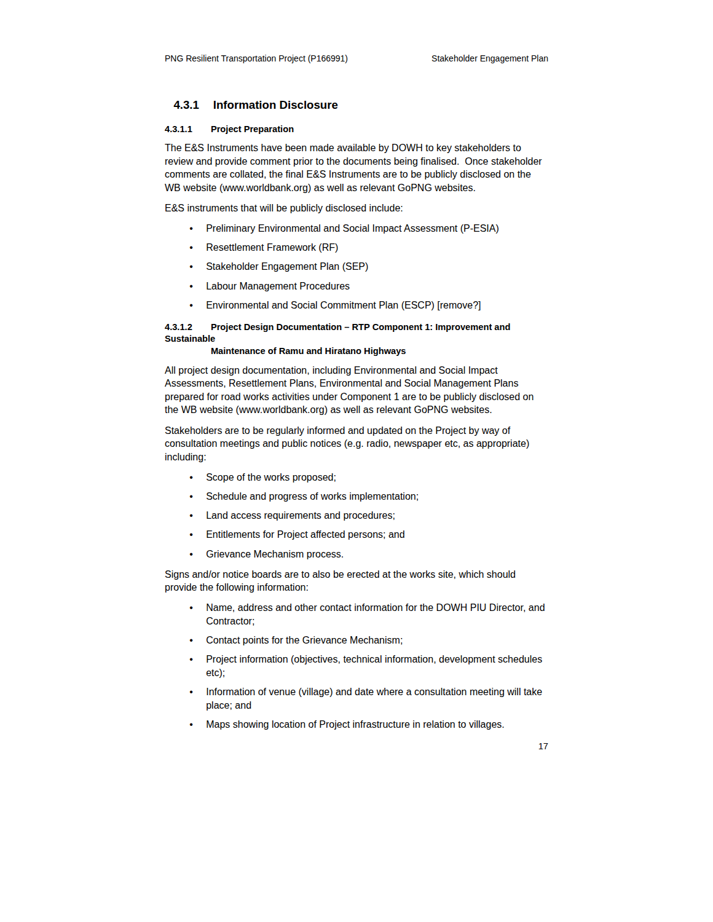PNG Resilient Transportation Project (P166991)
Stakeholder Engagement Plan
4.3.1 Information Disclosure
4.3.1.1 Project Preparation
The E&S Instruments have been made available by DOWH to key stakeholders to review and provide comment prior to the documents being finalised. Once stakeholder comments are collated, the final E&S Instruments are to be publicly disclosed on the WB website (www.worldbank.org) as well as relevant GoPNG websites.
E&S instruments that will be publicly disclosed include:
Preliminary Environmental and Social Impact Assessment (P-ESIA)
Resettlement Framework (RF)
Stakeholder Engagement Plan (SEP)
Labour Management Procedures
Environmental and Social Commitment Plan (ESCP) [remove?]
4.3.1.2 Project Design Documentation – RTP Component 1: Improvement and SustainableMaintenance of Ramu and Hiratano Highways
All project design documentation, including Environmental and Social Impact Assessments, Resettlement Plans, Environmental and Social Management Plans prepared for road works activities under Component 1 are to be publicly disclosed on the WB website (www.worldbank.org) as well as relevant GoPNG websites.
Stakeholders are to be regularly informed and updated on the Project by way of consultation meetings and public notices (e.g. radio, newspaper etc, as appropriate) including:
Scope of the works proposed;
Schedule and progress of works implementation;
Land access requirements and procedures;
Entitlements for Project affected persons; and
Grievance Mechanism process.
Signs and/or notice boards are to also be erected at the works site, which should provide the following information:
Name, address and other contact information for the DOWH PIU Director, and Contractor;
Contact points for the Grievance Mechanism;
Project information (objectives, technical information, development schedules etc);
Information of venue (village) and date where a consultation meeting will take place; and
Maps showing location of Project infrastructure in relation to villages.
17